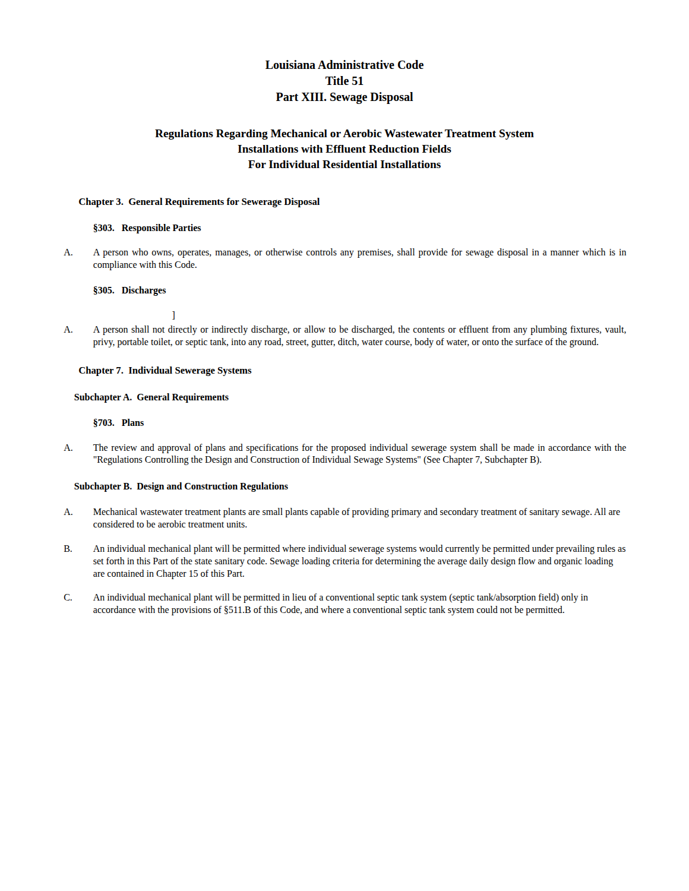Louisiana Administrative Code
Title 51
Part XIII. Sewage Disposal
Regulations Regarding Mechanical or Aerobic Wastewater Treatment System
Installations with Effluent Reduction Fields
For Individual Residential Installations
Chapter 3. General Requirements for Sewerage Disposal
§303. Responsible Parties
A.
A person who owns, operates, manages, or otherwise controls any premises, shall provide for sewage disposal in a manner which is in compliance with this Code.
§305. Discharges
]
A.
A person shall not directly or indirectly discharge, or allow to be discharged, the contents or effluent from any plumbing fixtures, vault, privy, portable toilet, or septic tank, into any road, street, gutter, ditch, water course, body of water, or onto the surface of the ground.
Chapter 7. Individual Sewerage Systems
Subchapter A. General Requirements
§703. Plans
A.
The review and approval of plans and specifications for the proposed individual sewerage system shall be made in accordance with the "Regulations Controlling the Design and Construction of Individual Sewage Systems" (See Chapter 7, Subchapter B).
Subchapter B. Design and Construction Regulations
A.
Mechanical wastewater treatment plants are small plants capable of providing primary and secondary treatment of sanitary sewage. All are considered to be aerobic treatment units.
B.
An individual mechanical plant will be permitted where individual sewerage systems would currently be permitted under prevailing rules as set forth in this Part of the state sanitary code. Sewage loading criteria for determining the average daily design flow and organic loading are contained in Chapter 15 of this Part.
C.
An individual mechanical plant will be permitted in lieu of a conventional septic tank system (septic tank/absorption field) only in accordance with the provisions of §511.B of this Code, and where a conventional septic tank system could not be permitted.